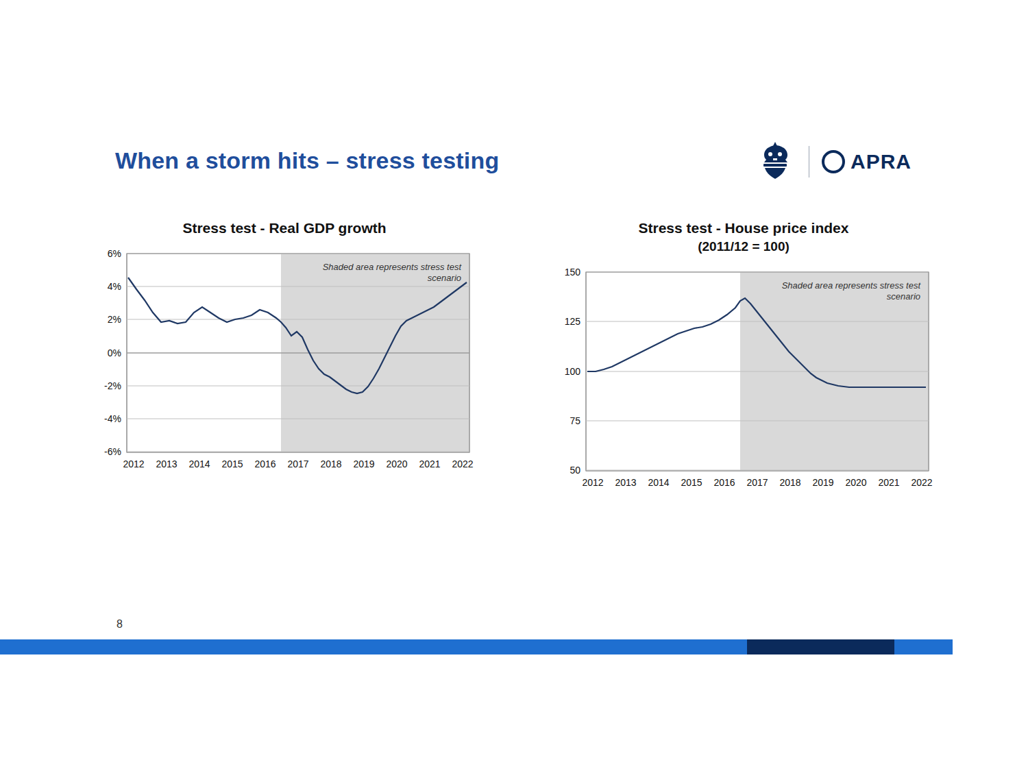When a storm hits – stress testing
APRA
Stress test - Real GDP growth
6% 4% 2% 0% -2% -4% -6% 2012 2013 2014 2015 2016 2017 2018 2019 2020 2021 2022 Shaded area represents stress test scenario
Stress test - House price index
(2011/12 = 100)
150 125 100 75 50 2012 2013 2014 2015 2016 2017 2018 2019 2020 2021 2022 Shaded area represents stress test scenario
8